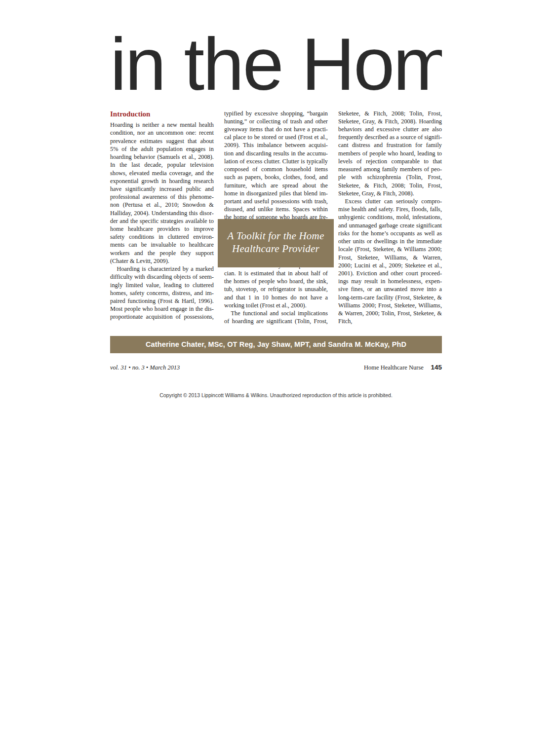in the Home
A Toolkit for the Home Healthcare Provider
Introduction
Hoarding is neither a new mental health condition, nor an uncommon one: recent prevalence estimates suggest that about 5% of the adult population engages in hoarding behavior (Samuels et al., 2008). In the last decade, popular television shows, elevated media coverage, and the exponential growth in hoarding research have significantly increased public and professional awareness of this phenomenon (Pertusa et al., 2010; Snowdon & Halliday, 2004). Understanding this disorder and the specific strategies available to home healthcare providers to improve safety conditions in cluttered environments can be invaluable to healthcare workers and the people they support (Chater & Levitt, 2009).
Hoarding is characterized by a marked difficulty with discarding objects of seemingly limited value, leading to cluttered homes, safety concerns, distress, and impaired functioning (Frost & Hartl, 1996). Most people who hoard engage in the disproportionate acquisition of possessions, typified by excessive shopping, “bargain hunting,” or collecting of trash and other giveaway items that do not have a practical place to be stored or used (Frost et al., 2009). This imbalance between acquisition and discarding results in the accumulation of excess clutter. Clutter is typically composed of common household items such as papers, books, clothes, food, and furniture, which are spread about the home in disorganized piles that blend important and useful possessions with trash, disused, and unlike items. Spaces within the home of someone who hoards are frequently inaccessible and unusable—the shower, for example, may be filled with stacked clothes, the bed so covered with belongings that occupants must sleep in a chair, or a broken freezer inoperable as it cannot be accessed by the repair technician. It is estimated that in about half of the homes of people who hoard, the sink, tub, stovetop, or refrigerator is unusable, and that 1 in 10 homes do not have a working toilet (Frost et al., 2000).
The functional and social implications of hoarding are significant (Tolin, Frost, Steketee, & Fitch, 2008; Tolin, Frost, Steketee, Gray, & Fitch, 2008). Hoarding behaviors and excessive clutter are also frequently described as a source of significant distress and frustration for family members of people who hoard, leading to levels of rejection comparable to that measured among family members of people with schizophrenia (Tolin, Frost, Steketee, & Fitch, 2008; Tolin, Frost, Steketee, Gray, & Fitch, 2008).
Excess clutter can seriously compromise health and safety. Fires, floods, falls, unhygienic conditions, mold, infestations, and unmanaged garbage create significant risks for the home’s occupants as well as other units or dwellings in the immediate locale (Frost, Steketee, & Williams 2000; Frost, Steketee, Williams, & Warren, 2000; Lucini et al., 2009; Steketee et al., 2001). Eviction and other court proceedings may result in homelessness, expensive fines, or an unwanted move into a long-term-care facility (Frost, Steketee, & Williams 2000; Frost, Steketee, Williams, & Warren, 2000; Tolin, Frost, Steketee, & Fitch,
Catherine Chater, MSc, OT Reg, Jay Shaw, MPT, and Sandra M. McKay, PhD
vol. 31 • no. 3 • March 2013
Home Healthcare Nurse 145
Copyright © 2013 Lippincott Williams & Wilkins. Unauthorized reproduction of this article is prohibited.